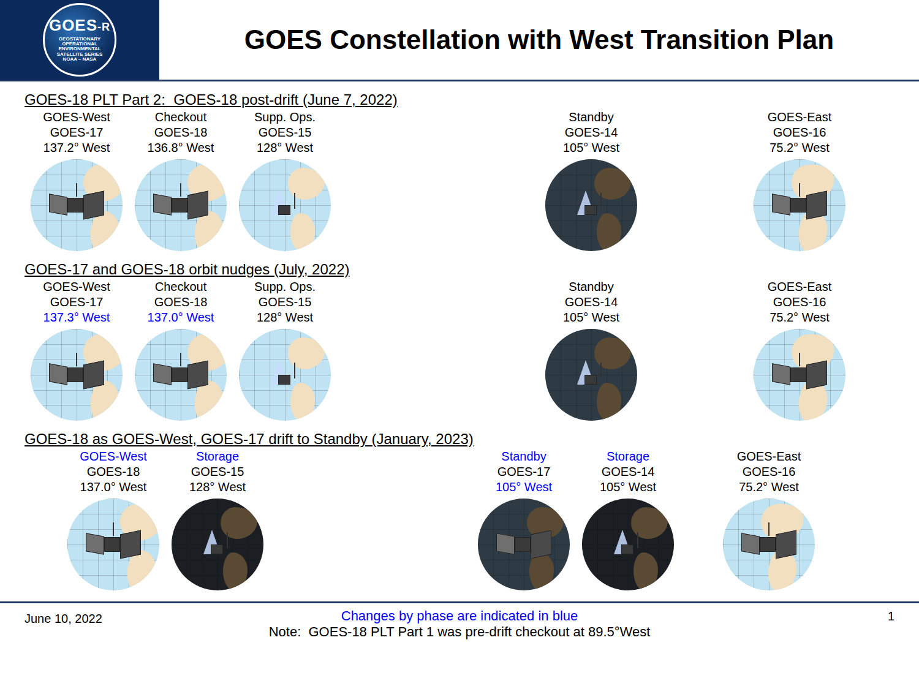GOES-R
GEOSTATIONARY OPERATIONAL
ENVIRONMENTAL SATELLITE SERIES
NOAA – NASA
GOES Constellation with West Transition Plan
GOES-18 PLT Part 2: GOES-18 post-drift (June 7, 2022)
GOES-West
GOES-17
137.2° West
Checkout
GOES-18
136.8° West
Supp. Ops.
GOES-15
128° West
Standby
GOES-14
105° West
GOES-East
GOES-16
75.2° West
GOES-17 and GOES-18 orbit nudges (July, 2022)
GOES-West
GOES-17
137.3° West
Checkout
GOES-18
137.0° West
Supp. Ops.
GOES-15
128° West
Standby
GOES-14
105° West
GOES-East
GOES-16
75.2° West
GOES-18 as GOES-West, GOES-17 drift to Standby (January, 2023)
GOES-West
GOES-18
137.0° West
Storage
GOES-15
128° West
Standby
GOES-17
105° West
Storage
GOES-14
105° West
GOES-East
GOES-16
75.2° West
June 10, 2022
Changes by phase are indicated in blue
Note: GOES-18 PLT Part 1 was pre-drift checkout at 89.5°West
1